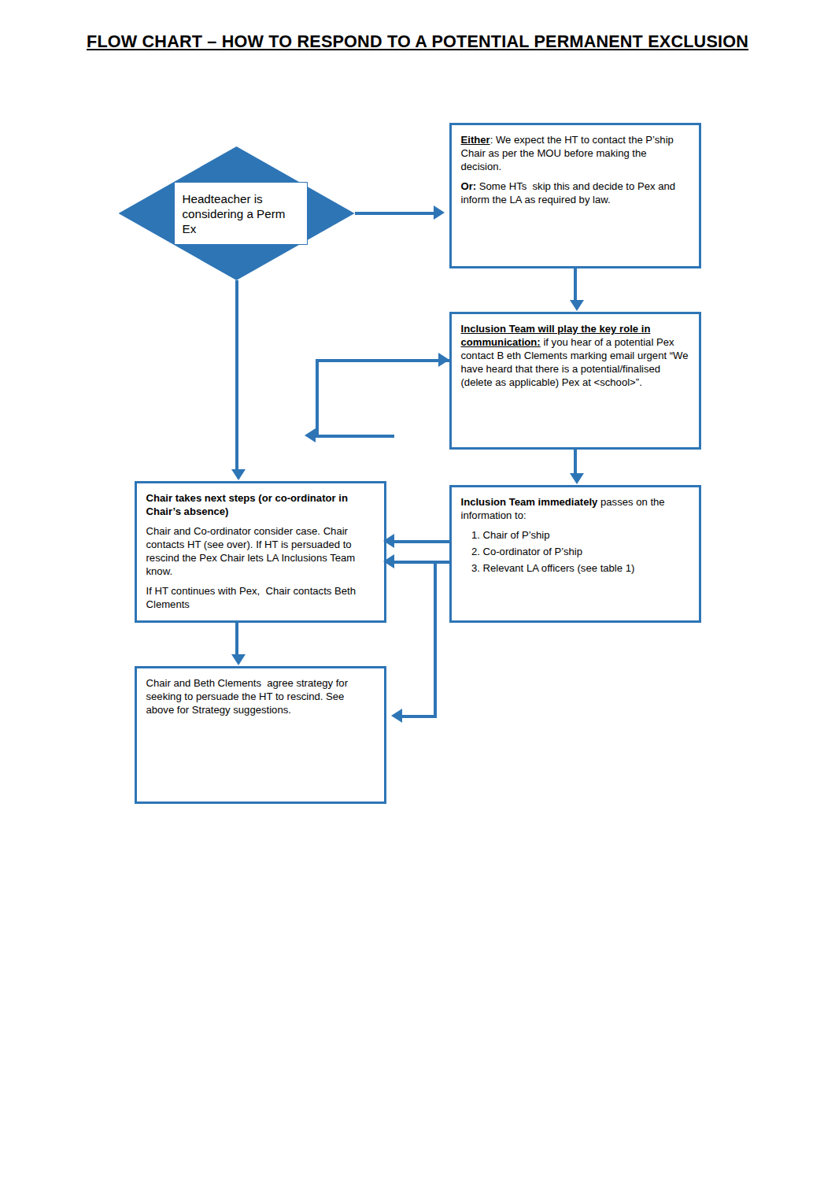FLOW CHART – HOW TO RESPOND TO A POTENTIAL PERMANENT EXCLUSION
Headteacher is considering a Perm Ex
Either: We expect the HT to contact the P’ship Chair as per the MOU before making the decision.
Or: Some HTs skip this and decide to Pex and inform the LA as required by law.
Inclusion Team will play the key role in communication: if you hear of a potential Pex contact B eth Clements marking email urgent “We have heard that there is a potential/finalised (delete as applicable) Pex at <school>”.
Inclusion Team immediately passes on the information to:
Chair of P’ship
Co-ordinator of P’ship
Relevant LA officers (see table 1)
Chair takes next steps (or co-ordinator in Chair’s absence)
Chair and Co-ordinator consider case. Chair contacts HT (see over). If HT is persuaded to rescind the Pex Chair lets LA Inclusions Team know.
If HT continues with Pex, Chair contacts Beth Clements
Chair and Beth Clements agree strategy for seeking to persuade the HT to rescind. See above for Strategy suggestions.